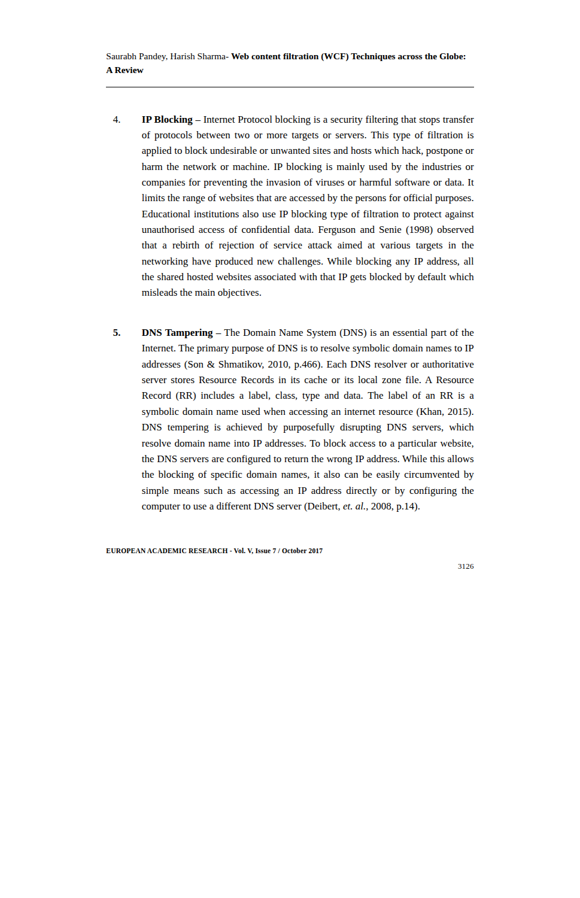Saurabh Pandey, Harish Sharma- Web content filtration (WCF) Techniques across the Globe: A Review
4. IP Blocking – Internet Protocol blocking is a security filtering that stops transfer of protocols between two or more targets or servers. This type of filtration is applied to block undesirable or unwanted sites and hosts which hack, postpone or harm the network or machine. IP blocking is mainly used by the industries or companies for preventing the invasion of viruses or harmful software or data. It limits the range of websites that are accessed by the persons for official purposes. Educational institutions also use IP blocking type of filtration to protect against unauthorised access of confidential data. Ferguson and Senie (1998) observed that a rebirth of rejection of service attack aimed at various targets in the networking have produced new challenges. While blocking any IP address, all the shared hosted websites associated with that IP gets blocked by default which misleads the main objectives.
5. DNS Tampering – The Domain Name System (DNS) is an essential part of the Internet. The primary purpose of DNS is to resolve symbolic domain names to IP addresses (Son & Shmatikov, 2010, p.466). Each DNS resolver or authoritative server stores Resource Records in its cache or its local zone file. A Resource Record (RR) includes a label, class, type and data. The label of an RR is a symbolic domain name used when accessing an internet resource (Khan, 2015). DNS tempering is achieved by purposefully disrupting DNS servers, which resolve domain name into IP addresses. To block access to a particular website, the DNS servers are configured to return the wrong IP address. While this allows the blocking of specific domain names, it also can be easily circumvented by simple means such as accessing an IP address directly or by configuring the computer to use a different DNS server (Deibert, et. al., 2008, p.14).
EUROPEAN ACADEMIC RESEARCH - Vol. V, Issue 7 / October 2017
3126